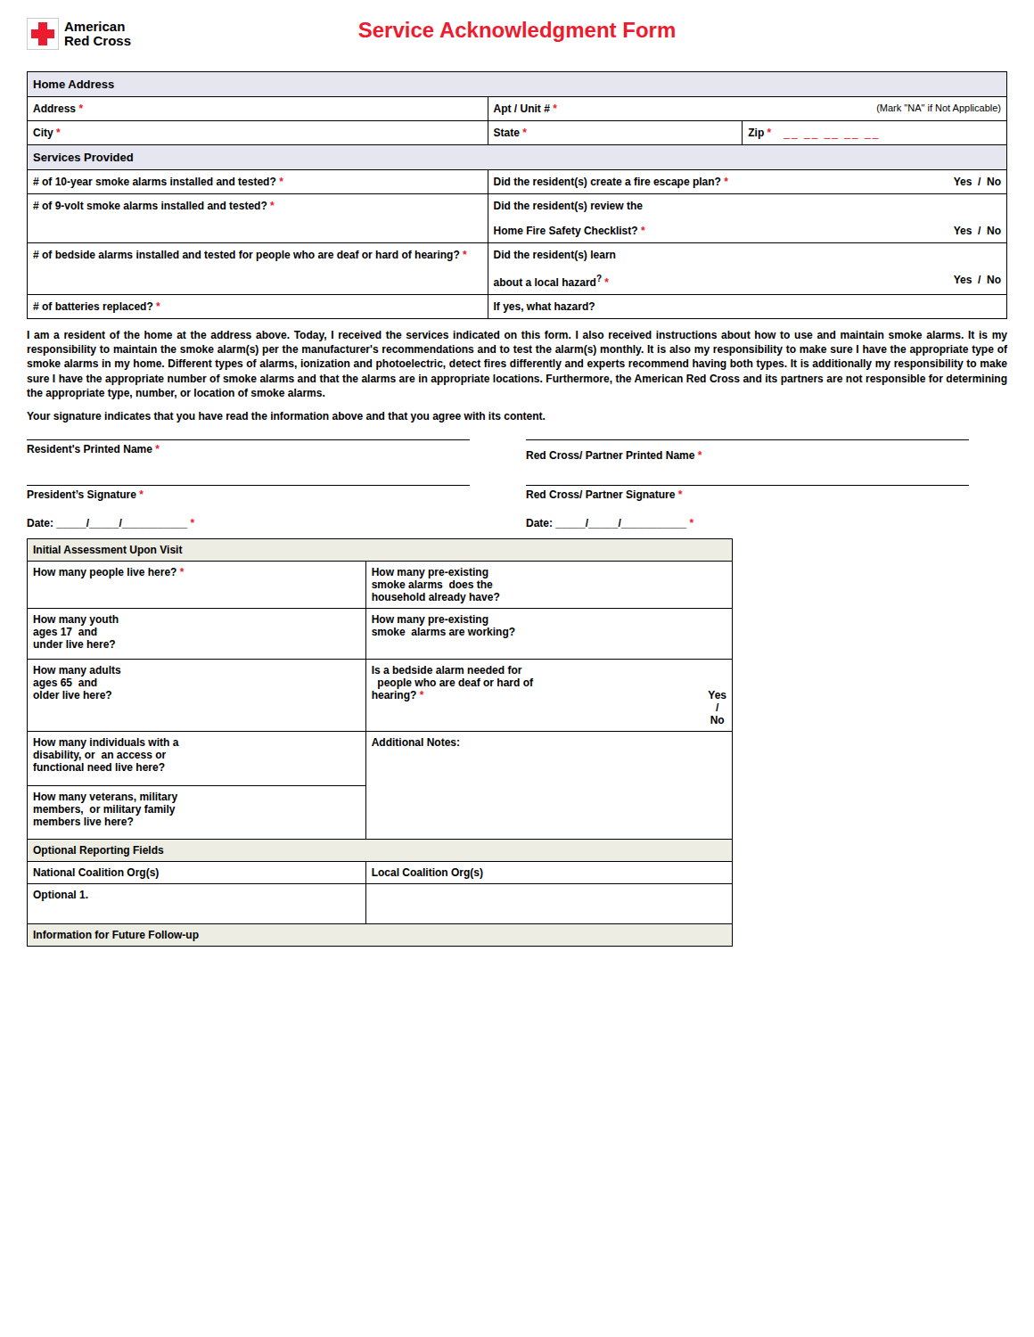American
Red Cross
Service Acknowledgment Form
| Home Address |
| Address * | Apt / Unit # * (Mark "NA" if Not Applicable) |
| City * | State * | Zip * __ __ __ __ __ |
| Services Provided |
| # of 10-year smoke alarms installed and tested? * | Did the resident(s) create a fire escape plan? * Yes / No |
| # of 9-volt smoke alarms installed and tested? * | Did the resident(s) review the Home Fire Safety Checklist? * Yes / No |
| # of bedside alarms installed and tested for people who are deaf or hard of hearing? * | Did the resident(s) learn about a local hazard ? * Yes / No |
| # of batteries replaced? * | If yes, what hazard? |
I am a resident of the home at the address above. Today, I received the services indicated on this form. I also received instructions about how to use and maintain smoke alarms. It is my responsibility to maintain the smoke alarm(s) per the manufacturer's recommendations and to test the alarm(s) monthly. It is also my responsibility to make sure I have the appropriate type of smoke alarms in my home. Different types of alarms, ionization and photoelectric, detect fires differently and experts recommend having both types. It is additionally my responsibility to make sure I have the appropriate number of smoke alarms and that the alarms are in appropriate locations. Furthermore, the American Red Cross and its partners are not responsible for determining the appropriate type, number, or location of smoke alarms.
Your signature indicates that you have read the information above and that you agree with its content.
Resident's Printed Name *
Red Cross/ Partner Printed Name *
President’s Signature *
Red Cross/ Partner Signature *
Date: _____/_____/___________ *
Date: _____/_____/___________ *
| Initial Assessment Upon Visit |
| How many people live here? * | How many pre-existing smoke alarms does the household already have? |
| How many youth ages 17 and under live here? | How many pre-existing smoke alarms are working? |
| How many adults ages 65 and older live here? | Is a bedside alarm needed for people who are deaf or hard of hearing? * Yes / No |
| How many individuals with a disability, or an access or functional need live here? | Additional Notes: |
| How many veterans, military members, or military family members live here? |
| Optional Reporting Fields |
| National Coalition Org(s) | Local Coalition Org(s) |
| Optional 1. | |
| Information for Future Follow-up |